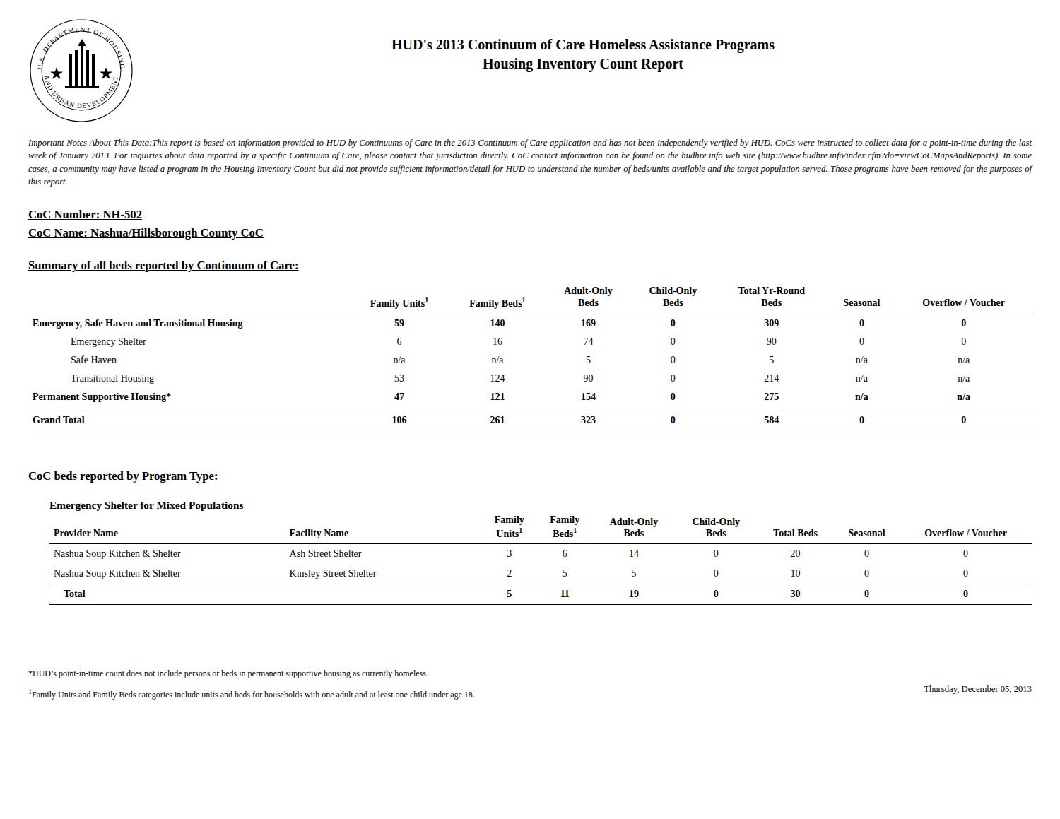U.S. DEPARTMENT OF HOUSING AND URBAN DEVELOPMENT
HUD's 2013 Continuum of Care Homeless Assistance Programs
Housing Inventory Count Report
Important Notes About This Data:This report is based on information provided to HUD by Continuums of Care in the 2013 Continuum of Care application and has not been independently verified by HUD. CoCs were instructed to collect data for a point-in-time during the last week of January 2013. For inquiries about data reported by a specific Continuum of Care, please contact that jurisdiction directly. CoC contact information can be found on the hudhre.info web site (http://www.hudhre.info/index.cfm?do=viewCoCMapsAndReports). In some cases, a community may have listed a program in the Housing Inventory Count but did not provide sufficient information/detail for HUD to understand the number of beds/units available and the target population served. Those programs have been removed for the purposes of this report.
CoC Number: NH-502
CoC Name: Nashua/Hillsborough County CoC
Summary of all beds reported by Continuum of Care:
| | Family Units 1 | Family Beds 1 | Adult-Only Beds | Child-Only Beds | Total Yr-Round Beds | Seasonal | Overflow / Voucher |
| --- | --- | --- | --- | --- | --- | --- | --- |
| Emergency, Safe Haven and Transitional Housing | 59 | 140 | 169 | 0 | 309 | 0 | 0 |
| Emergency Shelter | 6 | 16 | 74 | 0 | 90 | 0 | 0 |
| Safe Haven | n/a | n/a | 5 | 0 | 5 | n/a | n/a |
| Transitional Housing | 53 | 124 | 90 | 0 | 214 | n/a | n/a |
| Permanent Supportive Housing* | 47 | 121 | 154 | 0 | 275 | n/a | n/a |
| Grand Total | 106 | 261 | 323 | 0 | 584 | 0 | 0 |
CoC beds reported by Program Type:
Emergency Shelter for Mixed Populations
| Provider Name | Facility Name | Family Units 1 | Family Beds 1 | Adult-Only Beds | Child-Only Beds | Total Beds | Seasonal | Overflow / Voucher |
| --- | --- | --- | --- | --- | --- | --- | --- | --- |
| Nashua Soup Kitchen & Shelter | Ash Street Shelter | 3 | 6 | 14 | 0 | 20 | 0 | 0 |
| Nashua Soup Kitchen & Shelter | Kinsley Street Shelter | 2 | 5 | 5 | 0 | 10 | 0 | 0 |
| Total | | 5 | 11 | 19 | 0 | 30 | 0 | 0 |
Thursday, December 05, 2013
*HUD’s point-in-time count does not include persons or beds in permanent supportive housing as currently homeless.
1Family Units and Family Beds categories include units and beds for households with one adult and at least one child under age 18.